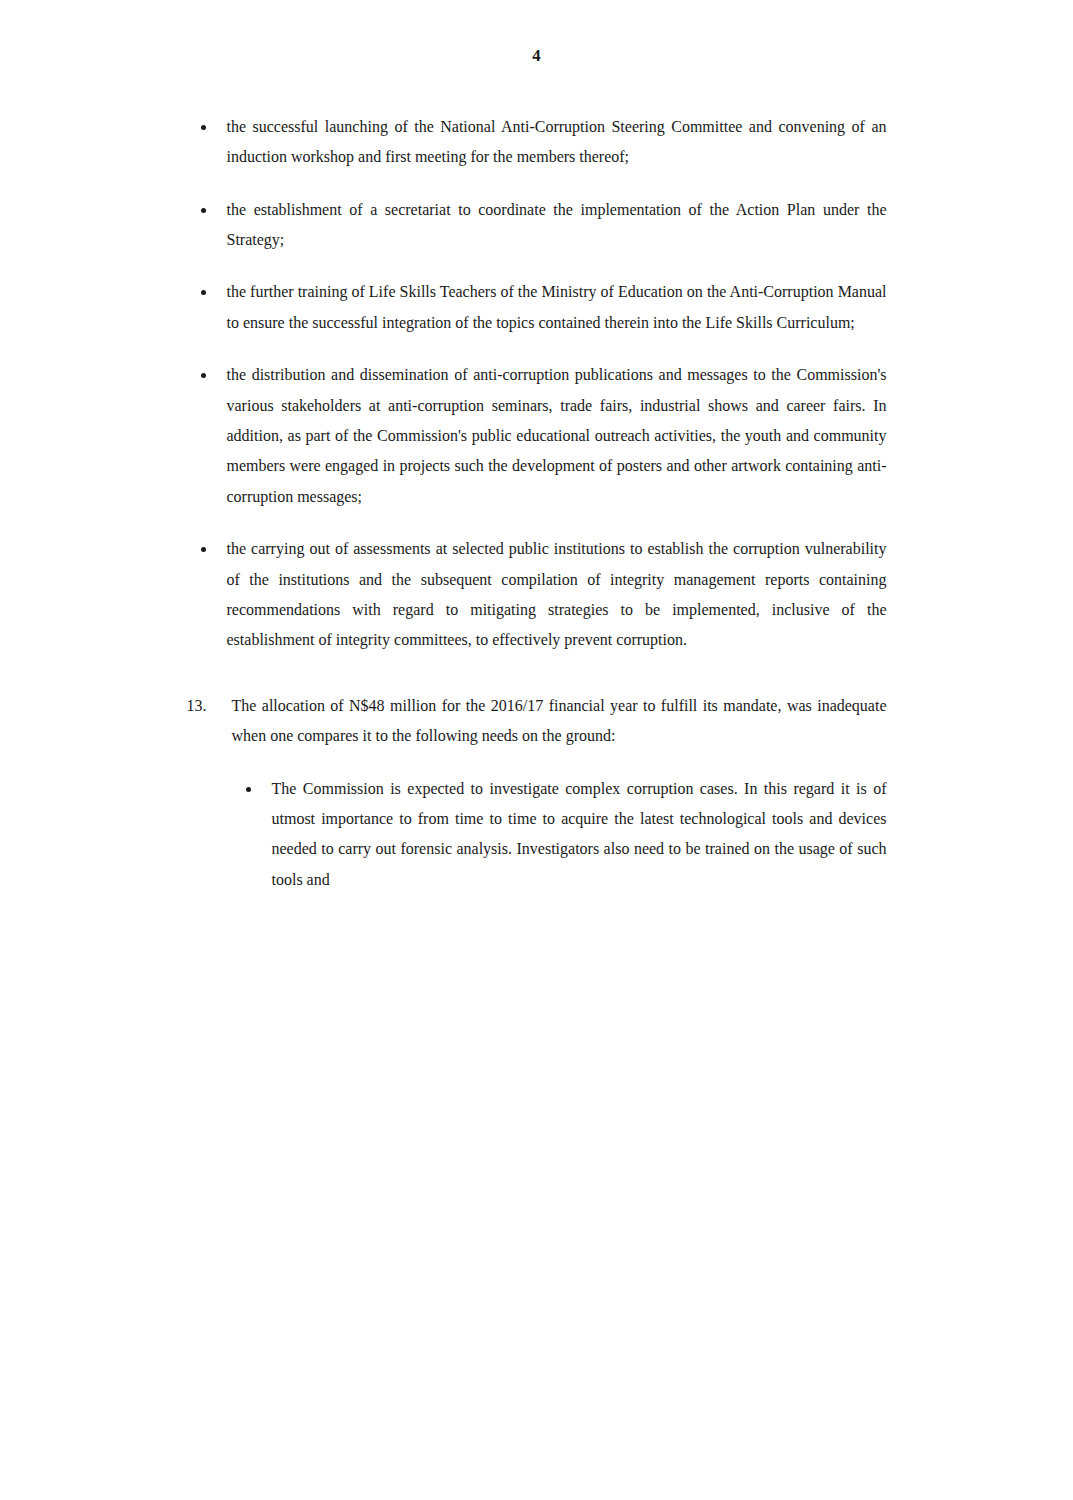4
the successful launching of the National Anti-Corruption Steering Committee and convening of an induction workshop and first meeting for the members thereof;
the establishment of a secretariat to coordinate the implementation of the Action Plan under the Strategy;
the further training of Life Skills Teachers of the Ministry of Education on the Anti-Corruption Manual to ensure the successful integration of the topics contained therein into the Life Skills Curriculum;
the distribution and dissemination of anti-corruption publications and messages to the Commission's various stakeholders at anti-corruption seminars, trade fairs, industrial shows and career fairs. In addition, as part of the Commission's public educational outreach activities, the youth and community members were engaged in projects such the development of posters and other artwork containing anti-corruption messages;
the carrying out of assessments at selected public institutions to establish the corruption vulnerability of the institutions and the subsequent compilation of integrity management reports containing recommendations with regard to mitigating strategies to be implemented, inclusive of the establishment of integrity committees, to effectively prevent corruption.
The allocation of N$48 million for the 2016/17 financial year to fulfill its mandate, was inadequate when one compares it to the following needs on the ground:
The Commission is expected to investigate complex corruption cases. In this regard it is of utmost importance to from time to time to acquire the latest technological tools and devices needed to carry out forensic analysis. Investigators also need to be trained on the usage of such tools and